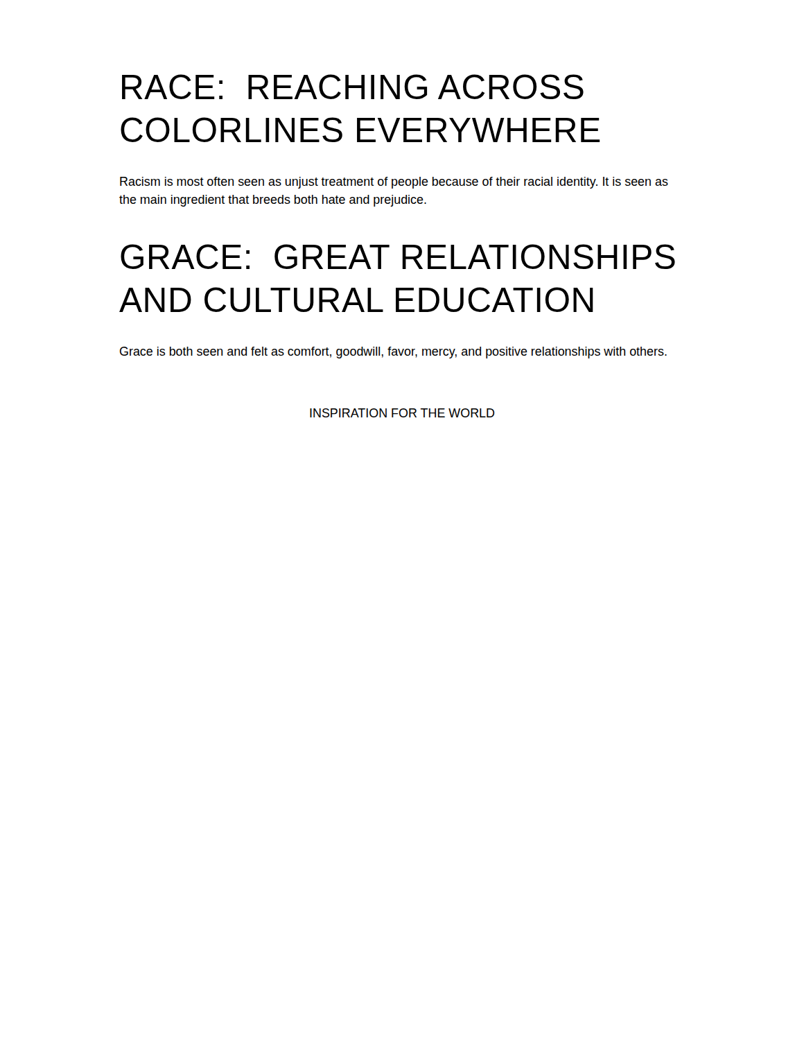RACE: REACHING ACROSS COLORLINES EVERYWHERE
Racism is most often seen as unjust treatment of people because of their racial identity. It is seen as the main ingredient that breeds both hate and prejudice.
GRACE: GREAT RELATIONSHIPS AND CULTURAL EDUCATION
Grace is both seen and felt as comfort, goodwill, favor, mercy, and positive relationships with others.
INSPIRATION FOR THE WORLD